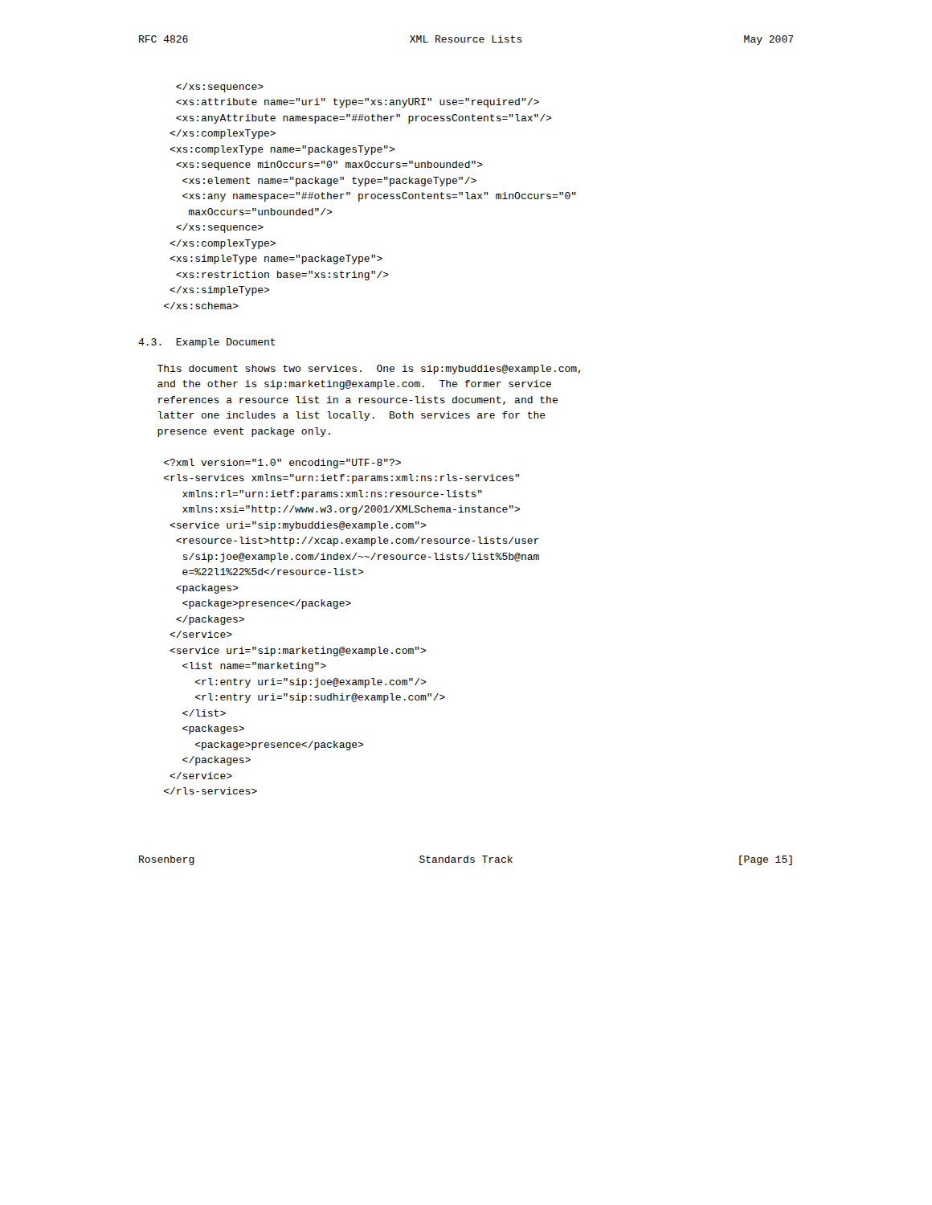RFC 4826 XML Resource Lists May 2007
      </xs:sequence>
      <xs:attribute name="uri" type="xs:anyURI" use="required"/>
      <xs:anyAttribute namespace="##other" processContents="lax"/>
     </xs:complexType>
     <xs:complexType name="packagesType">
      <xs:sequence minOccurs="0" maxOccurs="unbounded">
       <xs:element name="package" type="packageType"/>
       <xs:any namespace="##other" processContents="lax" minOccurs="0"
        maxOccurs="unbounded"/>
      </xs:sequence>
     </xs:complexType>
     <xs:simpleType name="packageType">
      <xs:restriction base="xs:string"/>
     </xs:simpleType>
    </xs:schema>
4.3.  Example Document
   This document shows two services.  One is sip:mybuddies@example.com,
   and the other is sip:marketing@example.com.  The former service
   references a resource list in a resource-lists document, and the
   latter one includes a list locally.  Both services are for the
   presence event package only.
    <?xml version="1.0" encoding="UTF-8"?>
    <rls-services xmlns="urn:ietf:params:xml:ns:rls-services"
       xmlns:rl="urn:ietf:params:xml:ns:resource-lists"
       xmlns:xsi="http://www.w3.org/2001/XMLSchema-instance">
     <service uri="sip:mybuddies@example.com">
      <resource-list>http://xcap.example.com/resource-lists/user
       s/sip:joe@example.com/index/~~/resource-lists/list%5b@nam
       e=%22l1%22%5d</resource-list>
      <packages>
       <package>presence</package>
      </packages>
     </service>
     <service uri="sip:marketing@example.com">
       <list name="marketing">
         <rl:entry uri="sip:joe@example.com"/>
         <rl:entry uri="sip:sudhir@example.com"/>
       </list>
       <packages>
         <package>presence</package>
       </packages>
     </service>
    </rls-services>
Rosenberg Standards Track [Page 15]